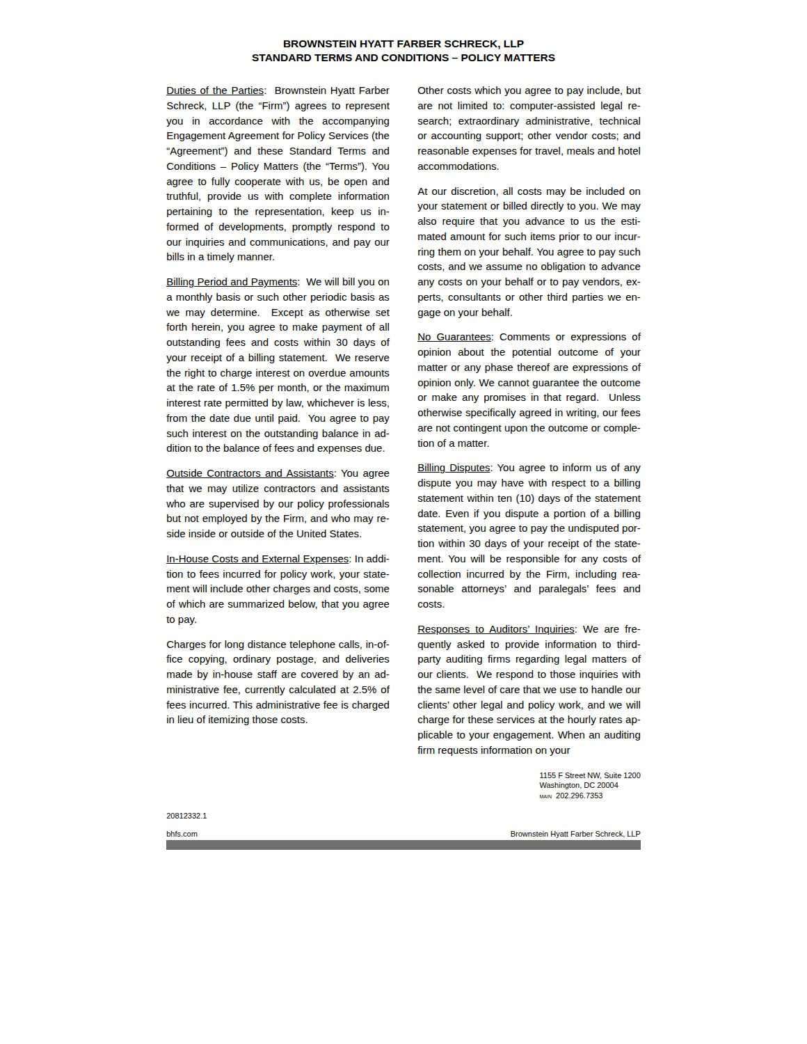BROWNSTEIN HYATT FARBER SCHRECK, LLP
STANDARD TERMS AND CONDITIONS – POLICY MATTERS
Duties of the Parties: Brownstein Hyatt Farber Schreck, LLP (the “Firm”) agrees to represent you in accordance with the accompanying Engagement Agreement for Policy Services (the “Agreement”) and these Standard Terms and Conditions – Policy Matters (the “Terms”). You agree to fully cooperate with us, be open and truthful, provide us with complete information pertaining to the representation, keep us informed of developments, promptly respond to our inquiries and communications, and pay our bills in a timely manner.
Billing Period and Payments: We will bill you on a monthly basis or such other periodic basis as we may determine. Except as otherwise set forth herein, you agree to make payment of all outstanding fees and costs within 30 days of your receipt of a billing statement. We reserve the right to charge interest on overdue amounts at the rate of 1.5% per month, or the maximum interest rate permitted by law, whichever is less, from the date due until paid. You agree to pay such interest on the outstanding balance in addition to the balance of fees and expenses due.
Outside Contractors and Assistants: You agree that we may utilize contractors and assistants who are supervised by our policy professionals but not employed by the Firm, and who may reside inside or outside of the United States.
In-House Costs and External Expenses: In addition to fees incurred for policy work, your statement will include other charges and costs, some of which are summarized below, that you agree to pay.
Charges for long distance telephone calls, in-office copying, ordinary postage, and deliveries made by in-house staff are covered by an administrative fee, currently calculated at 2.5% of fees incurred. This administrative fee is charged in lieu of itemizing those costs.
Other costs which you agree to pay include, but are not limited to: computer-assisted legal research; extraordinary administrative, technical or accounting support; other vendor costs; and reasonable expenses for travel, meals and hotel accommodations.
At our discretion, all costs may be included on your statement or billed directly to you. We may also require that you advance to us the estimated amount for such items prior to our incurring them on your behalf. You agree to pay such costs, and we assume no obligation to advance any costs on your behalf or to pay vendors, experts, consultants or other third parties we engage on your behalf.
No Guarantees: Comments or expressions of opinion about the potential outcome of your matter or any phase thereof are expressions of opinion only. We cannot guarantee the outcome or make any promises in that regard. Unless otherwise specifically agreed in writing, our fees are not contingent upon the outcome or completion of a matter.
Billing Disputes: You agree to inform us of any dispute you may have with respect to a billing statement within ten (10) days of the statement date. Even if you dispute a portion of a billing statement, you agree to pay the undisputed portion within 30 days of your receipt of the statement. You will be responsible for any costs of collection incurred by the Firm, including reasonable attorneys’ and paralegals’ fees and costs.
Responses to Auditors’ Inquiries: We are frequently asked to provide information to third-party auditing firms regarding legal matters of our clients. We respond to those inquiries with the same level of care that we use to handle our clients’ other legal and policy work, and we will charge for these services at the hourly rates applicable to your engagement. When an auditing firm requests information on your
1155 F Street NW, Suite 1200
Washington, DC 20004
main 202.296.7353
20812332.1
bhfs.com Brownstein Hyatt Farber Schreck, LLP